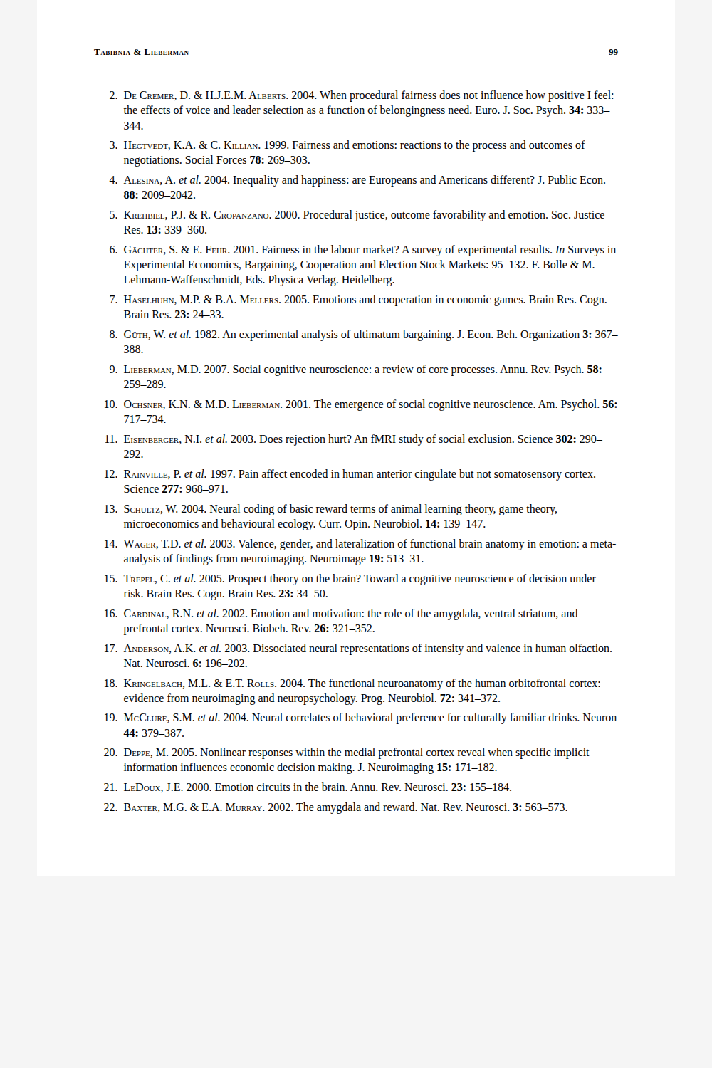Tabibnia & Lieberman 99
2. De Cremer, D. & H.J.E.M. Alberts. 2004. When procedural fairness does not influence how positive I feel: the effects of voice and leader selection as a function of belongingness need. Euro. J. Soc. Psych. 34: 333–344.
3. Hegtvedt, K.A. & C. Killian. 1999. Fairness and emotions: reactions to the process and outcomes of negotiations. Social Forces 78: 269–303.
4. Alesina, A. et al. 2004. Inequality and happiness: are Europeans and Americans different? J. Public Econ. 88: 2009–2042.
5. Krehbiel, P.J. & R. Cropanzano. 2000. Procedural justice, outcome favorability and emotion. Soc. Justice Res. 13: 339–360.
6. Gächter, S. & E. Fehr. 2001. Fairness in the labour market? A survey of experimental results. In Surveys in Experimental Economics, Bargaining, Cooperation and Election Stock Markets: 95–132. F. Bolle & M. Lehmann-Waffenschmidt, Eds. Physica Verlag. Heidelberg.
7. Haselhuhn, M.P. & B.A. Mellers. 2005. Emotions and cooperation in economic games. Brain Res. Cogn. Brain Res. 23: 24–33.
8. Güth, W. et al. 1982. An experimental analysis of ultimatum bargaining. J. Econ. Beh. Organization 3: 367–388.
9. Lieberman, M.D. 2007. Social cognitive neuroscience: a review of core processes. Annu. Rev. Psych. 58: 259–289.
10. Ochsner, K.N. & M.D. Lieberman. 2001. The emergence of social cognitive neuroscience. Am. Psychol. 56: 717–734.
11. Eisenberger, N.I. et al. 2003. Does rejection hurt? An fMRI study of social exclusion. Science 302: 290–292.
12. Rainville, P. et al. 1997. Pain affect encoded in human anterior cingulate but not somatosensory cortex. Science 277: 968–971.
13. Schultz, W. 2004. Neural coding of basic reward terms of animal learning theory, game theory, microeconomics and behavioural ecology. Curr. Opin. Neurobiol. 14: 139–147.
14. Wager, T.D. et al. 2003. Valence, gender, and lateralization of functional brain anatomy in emotion: a meta-analysis of findings from neuroimaging. Neuroimage 19: 513–31.
15. Trepel, C. et al. 2005. Prospect theory on the brain? Toward a cognitive neuroscience of decision under risk. Brain Res. Cogn. Brain Res. 23: 34–50.
16. Cardinal, R.N. et al. 2002. Emotion and motivation: the role of the amygdala, ventral striatum, and prefrontal cortex. Neurosci. Biobeh. Rev. 26: 321–352.
17. Anderson, A.K. et al. 2003. Dissociated neural representations of intensity and valence in human olfaction. Nat. Neurosci. 6: 196–202.
18. Kringelbach, M.L. & E.T. Rolls. 2004. The functional neuroanatomy of the human orbitofrontal cortex: evidence from neuroimaging and neuropsychology. Prog. Neurobiol. 72: 341–372.
19. McClure, S.M. et al. 2004. Neural correlates of behavioral preference for culturally familiar drinks. Neuron 44: 379–387.
20. Deppe, M. 2005. Nonlinear responses within the medial prefrontal cortex reveal when specific implicit information influences economic decision making. J. Neuroimaging 15: 171–182.
21. LeDoux, J.E. 2000. Emotion circuits in the brain. Annu. Rev. Neurosci. 23: 155–184.
22. Baxter, M.G. & E.A. Murray. 2002. The amygdala and reward. Nat. Rev. Neurosci. 3: 563–573.